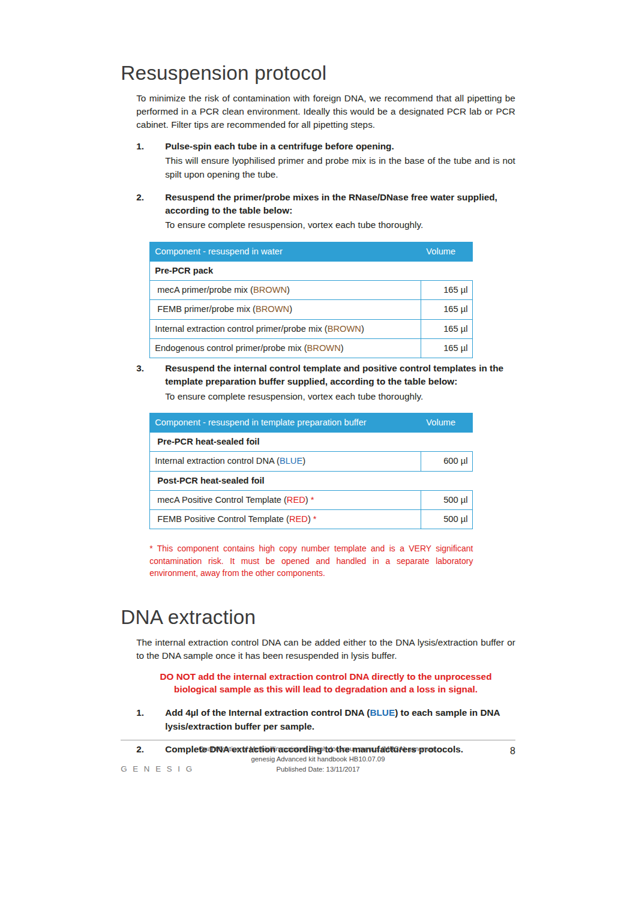Resuspension protocol
To minimize the risk of contamination with foreign DNA, we recommend that all pipetting be performed in a PCR clean environment. Ideally this would be a designated PCR lab or PCR cabinet. Filter tips are recommended for all pipetting steps.
Pulse-spin each tube in a centrifuge before opening. This will ensure lyophilised primer and probe mix is in the base of the tube and is not spilt upon opening the tube.
Resuspend the primer/probe mixes in the RNase/DNase free water supplied, according to the table below: To ensure complete resuspension, vortex each tube thoroughly.
| Component - resuspend in water | Volume |
| --- | --- |
| Pre-PCR pack | |
| mecA primer/probe mix ( BROWN ) | 165 µl |
| FEMB primer/probe mix ( BROWN ) | 165 µl |
| Internal extraction control primer/probe mix ( BROWN ) | 165 µl |
| Endogenous control primer/probe mix ( BROWN ) | 165 µl |
Resuspend the internal control template and positive control templates in the template preparation buffer supplied, according to the table below: To ensure complete resuspension, vortex each tube thoroughly.
| Component - resuspend in template preparation buffer | Volume |
| --- | --- |
| Pre-PCR heat-sealed foil | |
| Internal extraction control DNA ( BLUE ) | 600 µl |
| Post-PCR heat-sealed foil | |
| mecA Positive Control Template ( RED ) * | 500 µl |
| FEMB Positive Control Template ( RED ) * | 500 µl |
* This component contains high copy number template and is a VERY significant contamination risk. It must be opened and handled in a separate laboratory environment, away from the other components.
DNA extraction
The internal extraction control DNA can be added either to the DNA lysis/extraction buffer or to the DNA sample once it has been resuspended in lysis buffer.
DO NOT add the internal extraction control DNA directly to the unprocessed biological sample as this will lead to degradation and a loss in signal.
Add 4µl of the Internal extraction control DNA (BLUE) to each sample in DNA lysis/extraction buffer per sample.
Complete DNA extraction according to the manufacturers protocols.
G E N E S I G
8
Quantification of Methicillin-resistant Staphylococcus aureus (MRSA) genomes.
genesig Advanced kit handbook HB10.07.09
Published Date: 13/11/2017